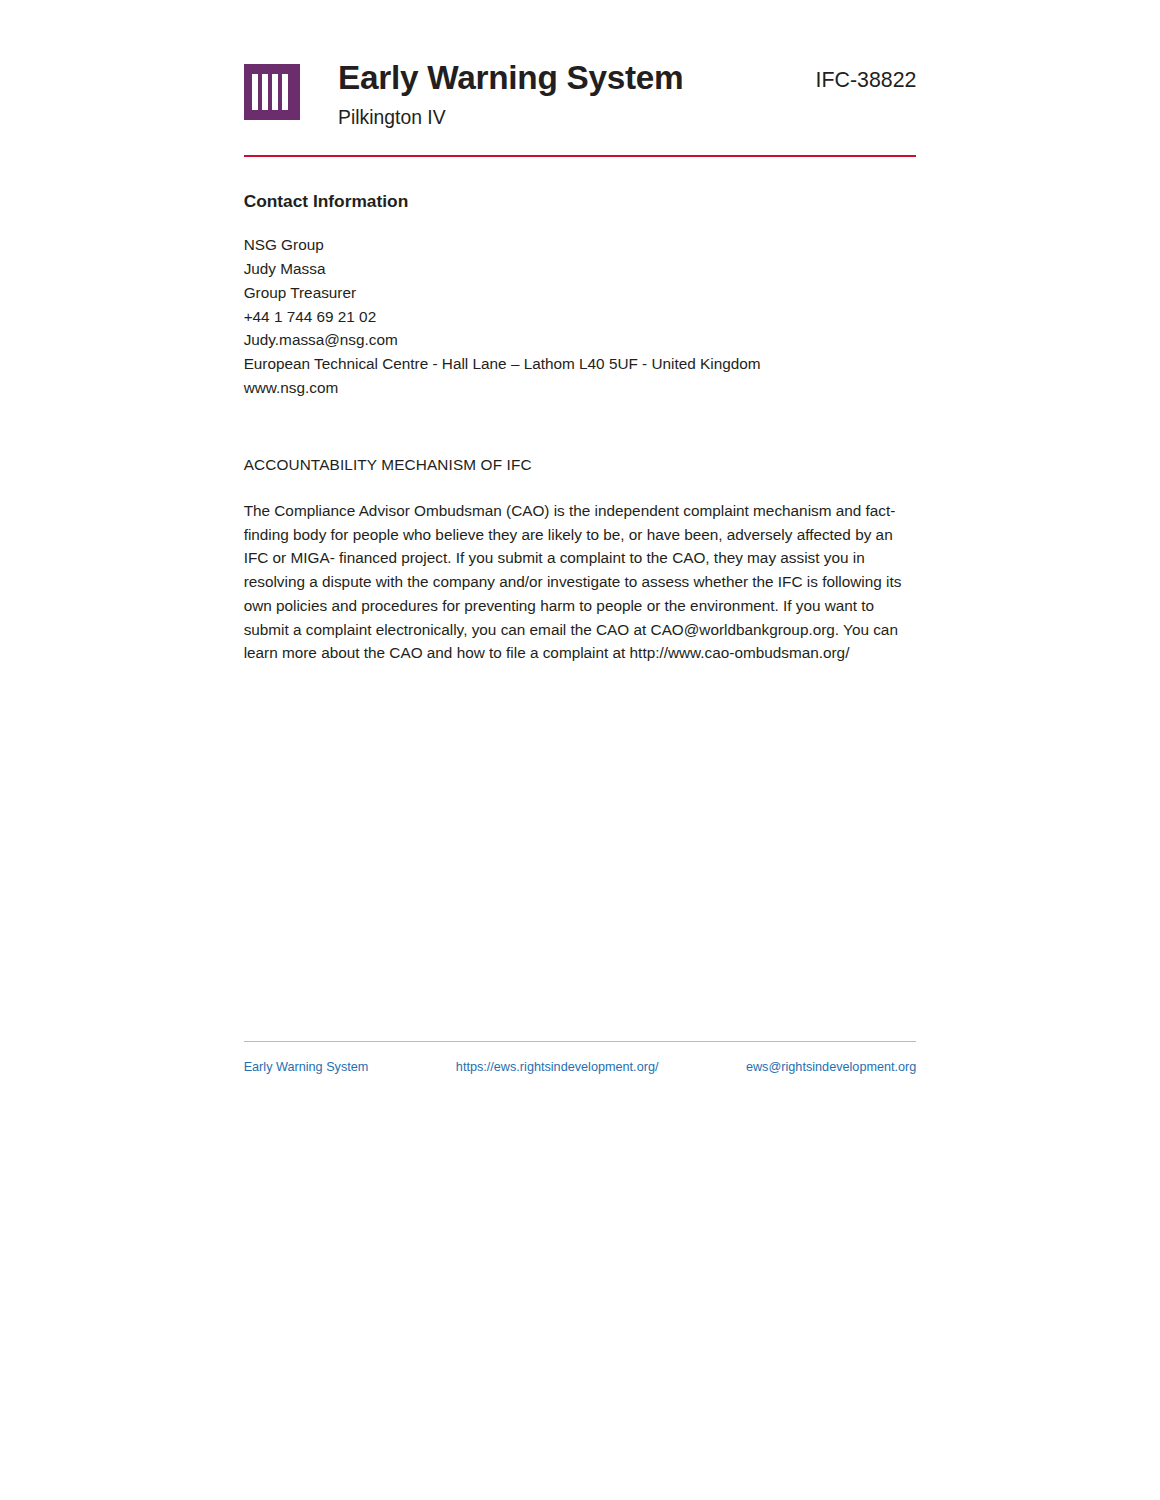Early Warning System
Pilkington IV
IFC-38822
Contact Information
NSG Group
Judy Massa
Group Treasurer
+44 1 744 69 21 02
Judy.massa@nsg.com
European Technical Centre - Hall Lane – Lathom L40 5UF - United Kingdom
www.nsg.com
ACCOUNTABILITY MECHANISM OF IFC
The Compliance Advisor Ombudsman (CAO) is the independent complaint mechanism and fact-finding body for people who believe they are likely to be, or have been, adversely affected by an IFC or MIGA- financed project. If you submit a complaint to the CAO, they may assist you in resolving a dispute with the company and/or investigate to assess whether the IFC is following its own policies and procedures for preventing harm to people or the environment. If you want to submit a complaint electronically, you can email the CAO at CAO@worldbankgroup.org. You can learn more about the CAO and how to file a complaint at http://www.cao-ombudsman.org/
Early Warning System https://ews.rightsindevelopment.org/ ews@rightsindevelopment.org